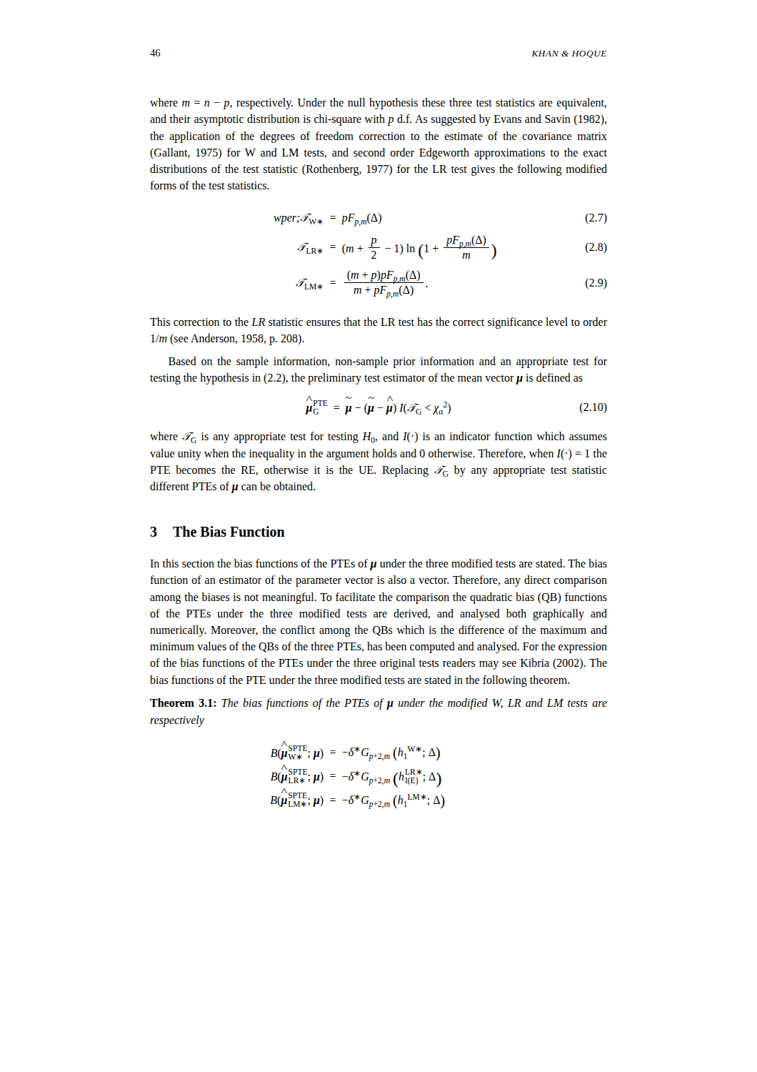46 Khan & Hoque
where m = n − p, respectively. Under the null hypothesis these three test statistics are equivalent, and their asymptotic distribution is chi-square with p d.f. As suggested by Evans and Savin (1982), the application of the degrees of freedom correction to the estimate of the covariance matrix (Gallant, 1975) for W and LM tests, and second order Edgeworth approximations to the exact distributions of the test statistic (Rothenberg, 1977) for the LR test gives the following modified forms of the test statistics.
| wper; 𝒯 W∗ | = | pF p,m (Δ) | (2.7) |
| 𝒯 LR∗ | = | ( m + p 2 − 1) ln ( 1 + pF p,m (Δ) m ) | (2.8) |
| 𝒯 LM∗ | = | ( m + p ) pF p,m (Δ) m + pF p,m (Δ) . | (2.9) |
This correction to the LR statistic ensures that the LR test has the correct significance level to order 1/m (see Anderson, 1958, p. 208).
Based on the sample information, non-sample prior information and an appropriate test for testing the hypothesis in (2.2), the preliminary test estimator of the mean vector μ is defined as
μPTE G = μ − (μ − μ) I(𝒯G < χα2) (2.10)
where 𝒯G is any appropriate test for testing H0, and I(·) is an indicator function which assumes value unity when the inequality in the argument holds and 0 otherwise. Therefore, when I(·) = 1 the PTE becomes the RE, otherwise it is the UE. Replacing 𝒯G by any appropriate test statistic different PTEs of μ can be obtained.
3 The Bias Function
In this section the bias functions of the PTEs of μ under the three modified tests are stated. The bias function of an estimator of the parameter vector is also a vector. Therefore, any direct comparison among the biases is not meaningful. To facilitate the comparison the quadratic bias (QB) functions of the PTEs under the three modified tests are derived, and analysed both graphically and numerically. Moreover, the conflict among the QBs which is the difference of the maximum and minimum values of the QBs of the three PTEs, has been computed and analysed. For the expression of the bias functions of the PTEs under the three original tests readers may see Kibria (2002). The bias functions of the PTE under the three modified tests are stated in the following theorem.
Theorem 3.1: The bias functions of the PTEs of μ under the modified W, LR and LM tests are respectively
| B ( μ SPTE W∗ ; μ ) | = | − δ ∗ G p +2, m ( h 1 W∗ ; Δ ) | |
| B ( μ SPTE LR∗ ; μ ) | = | − δ ∗ G p +2, m ( h LR∗ I(E) ; Δ ) | |
| B ( μ SPTE LM∗ ; μ ) | = | − δ ∗ G p +2, m ( h 1 LM∗ ; Δ ) | |